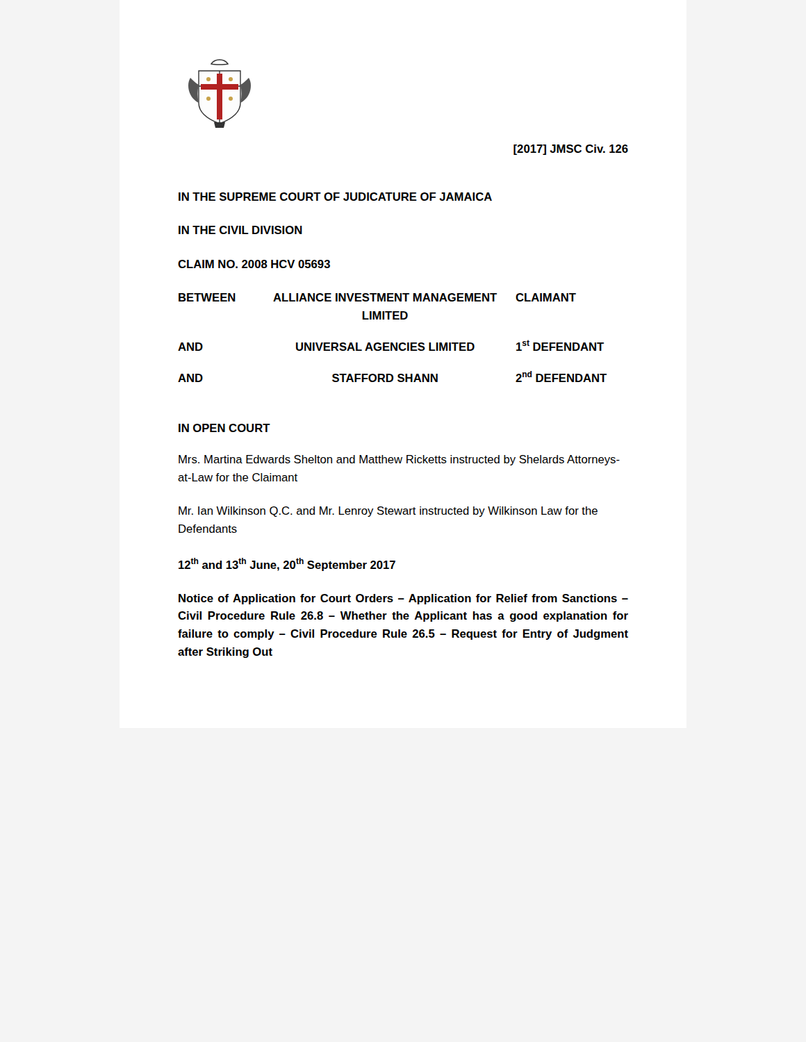[2017] JMSC Civ. 126
IN THE SUPREME COURT OF JUDICATURE OF JAMAICA
IN THE CIVIL DIVISION
CLAIM NO. 2008 HCV 05693
| BETWEEN | ALLIANCE INVESTMENT MANAGEMENT LIMITED | CLAIMANT |
| AND | UNIVERSAL AGENCIES LIMITED | 1 st DEFENDANT |
| AND | STAFFORD SHANN | 2 nd DEFENDANT |
IN OPEN COURT
Mrs. Martina Edwards Shelton and Matthew Ricketts instructed by Shelards Attorneys-at-Law for the Claimant
Mr. Ian Wilkinson Q.C. and Mr. Lenroy Stewart instructed by Wilkinson Law for the Defendants
12th and 13th June, 20th September 2017
Notice of Application for Court Orders – Application for Relief from Sanctions – Civil Procedure Rule 26.8 – Whether the Applicant has a good explanation for failure to comply – Civil Procedure Rule 26.5 – Request for Entry of Judgment after Striking Out